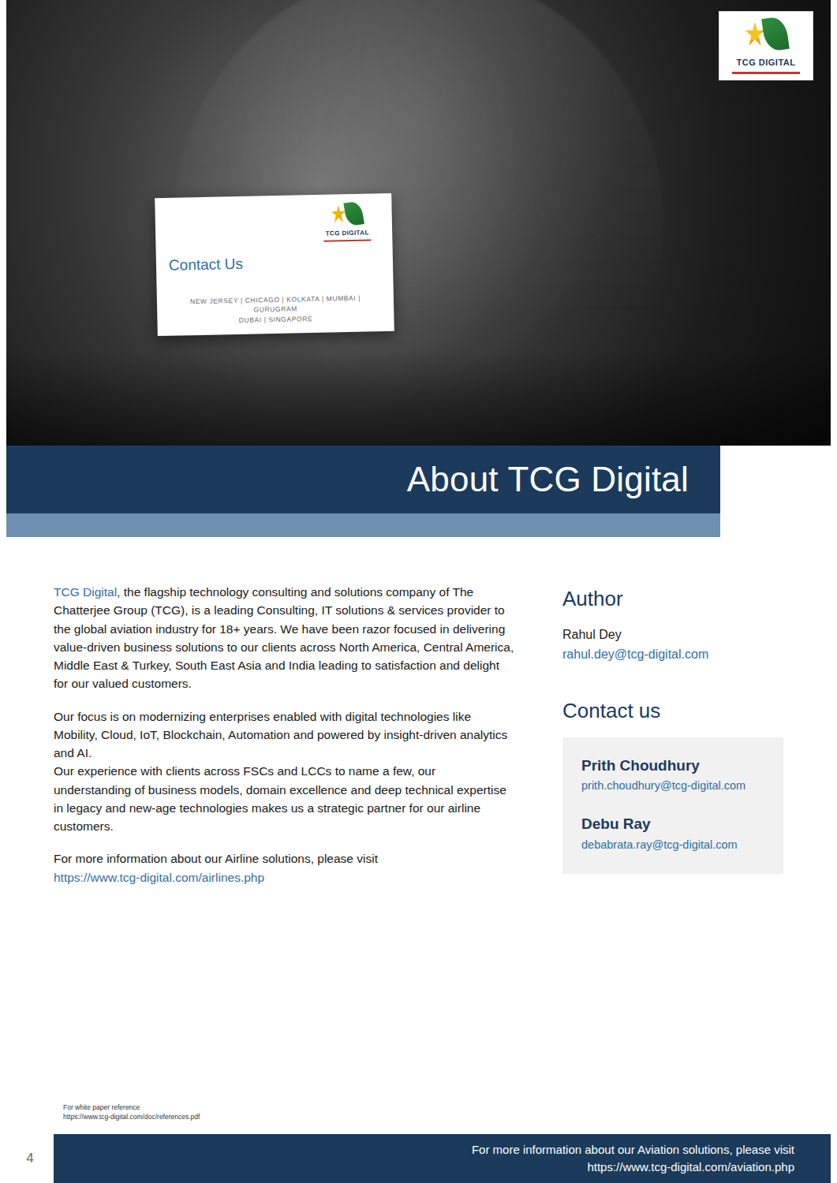TCG DIGITAL
TCG DIGITAL
Contact Us
New Jersey | Chicago | Kolkata | Mumbai | Gurugram
Dubai | Singapore
About TCG Digital
TCG Digital, the flagship technology consulting and solutions company of The Chatterjee Group (TCG), is a leading Consulting, IT solutions & services provider to the global aviation industry for 18+ years. We have been razor focused in delivering value-driven business solutions to our clients across North America, Central America, Middle East & Turkey, South East Asia and India leading to satisfaction and delight for our valued customers.
Our focus is on modernizing enterprises enabled with digital technologies like Mobility, Cloud, IoT, Blockchain, Automation and powered by insight-driven analytics and AI.
Our experience with clients across FSCs and LCCs to name a few, our understanding of business models, domain excellence and deep technical expertise in legacy and new-age technologies makes us a strategic partner for our airline customers.
For more information about our Airline solutions, please visit
https://www.tcg-digital.com/airlines.php
Author
Rahul Dey
rahul.dey@tcg-digital.com
Contact us
Prith Choudhury
prith.choudhury@tcg-digital.com
Debu Ray
debabrata.ray@tcg-digital.com
For white paper reference
https://www.tcg-digital.com/doc/references.pdf
4
For more information about our Aviation solutions, please visit
https://www.tcg-digital.com/aviation.php